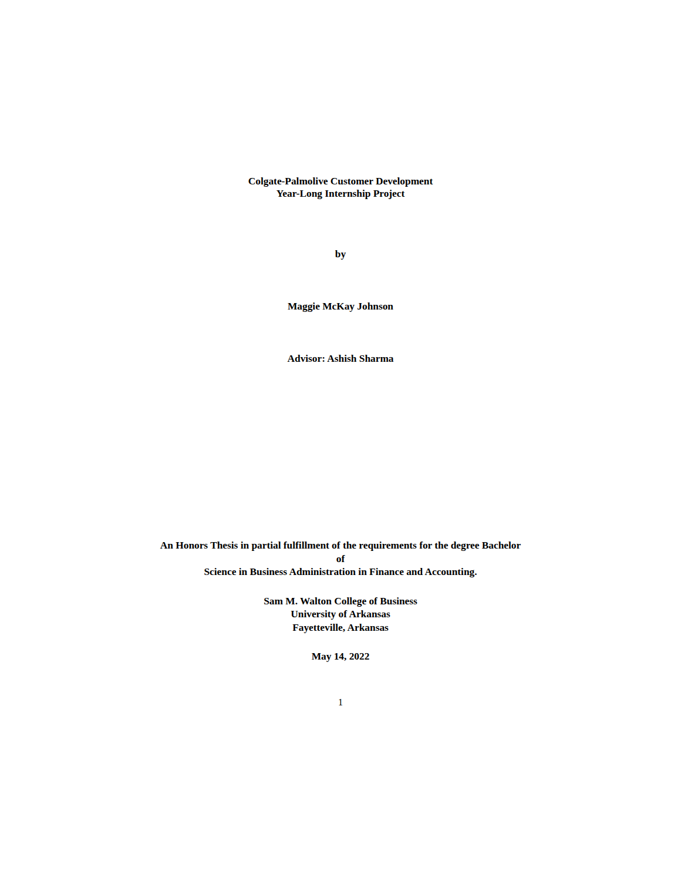Colgate-Palmolive Customer Development
Year-Long Internship Project
by
Maggie McKay Johnson
Advisor: Ashish Sharma
An Honors Thesis in partial fulfillment of the requirements for the degree Bachelor of
Science in Business Administration in Finance and Accounting.
Sam M. Walton College of Business
University of Arkansas
Fayetteville, Arkansas
May 14, 2022
1